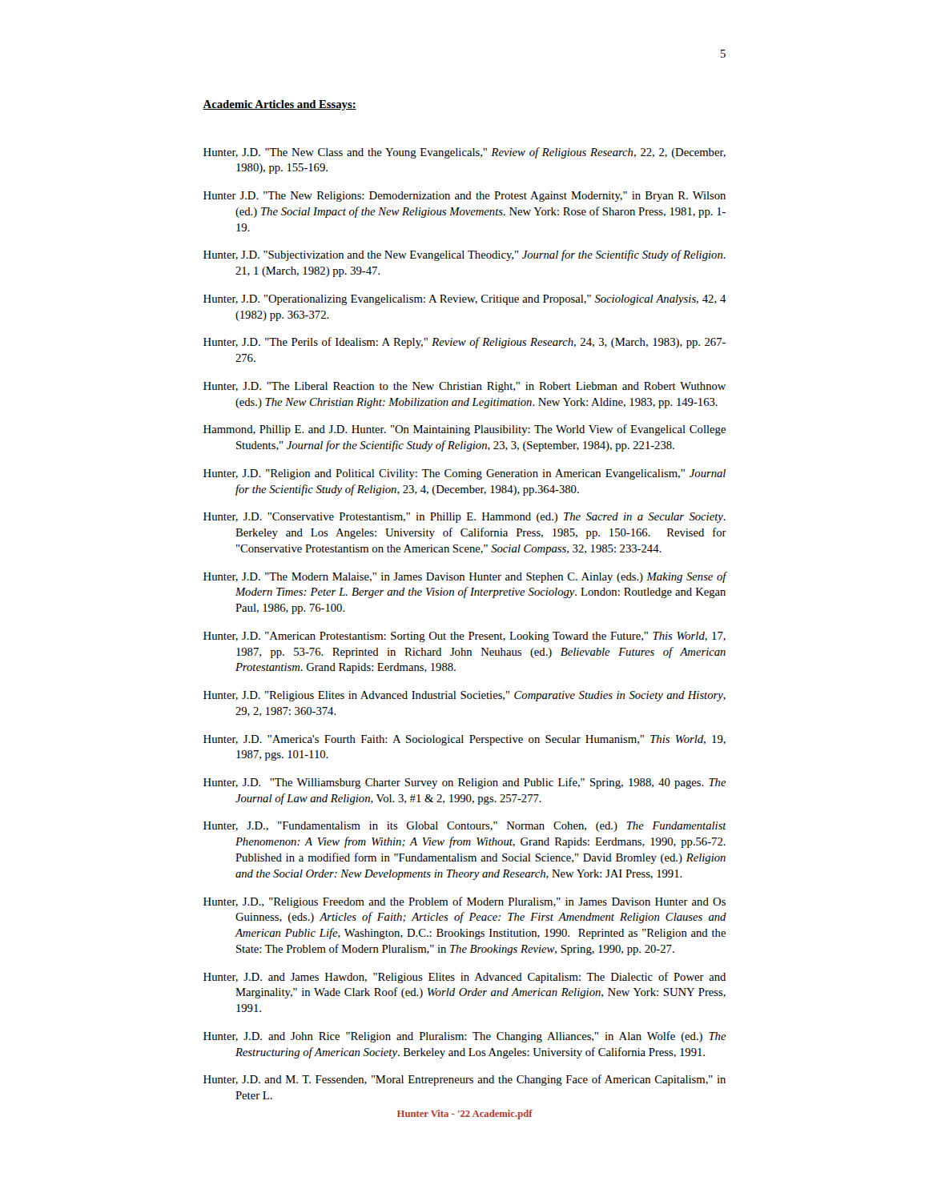5
Academic Articles and Essays:
Hunter, J.D. "The New Class and the Young Evangelicals," Review of Religious Research, 22, 2, (December, 1980), pp. 155-169.
Hunter J.D. "The New Religions: Demodernization and the Protest Against Modernity," in Bryan R. Wilson (ed.) The Social Impact of the New Religious Movements. New York: Rose of Sharon Press, 1981, pp. 1-19.
Hunter, J.D. "Subjectivization and the New Evangelical Theodicy," Journal for the Scientific Study of Religion. 21, 1 (March, 1982) pp. 39-47.
Hunter, J.D. "Operationalizing Evangelicalism: A Review, Critique and Proposal," Sociological Analysis, 42, 4 (1982) pp. 363-372.
Hunter, J.D. "The Perils of Idealism: A Reply," Review of Religious Research, 24, 3, (March, 1983), pp. 267-276.
Hunter, J.D. "The Liberal Reaction to the New Christian Right," in Robert Liebman and Robert Wuthnow (eds.) The New Christian Right: Mobilization and Legitimation. New York: Aldine, 1983, pp. 149-163.
Hammond, Phillip E. and J.D. Hunter. "On Maintaining Plausibility: The World View of Evangelical College Students," Journal for the Scientific Study of Religion, 23, 3, (September, 1984), pp. 221-238.
Hunter, J.D. "Religion and Political Civility: The Coming Generation in American Evangelicalism," Journal for the Scientific Study of Religion, 23, 4, (December, 1984), pp.364-380.
Hunter, J.D. "Conservative Protestantism," in Phillip E. Hammond (ed.) The Sacred in a Secular Society. Berkeley and Los Angeles: University of California Press, 1985, pp. 150-166. Revised for "Conservative Protestantism on the American Scene," Social Compass, 32, 1985: 233-244.
Hunter, J.D. "The Modern Malaise," in James Davison Hunter and Stephen C. Ainlay (eds.) Making Sense of Modern Times: Peter L. Berger and the Vision of Interpretive Sociology. London: Routledge and Kegan Paul, 1986, pp. 76-100.
Hunter, J.D. "American Protestantism: Sorting Out the Present, Looking Toward the Future," This World, 17, 1987, pp. 53-76. Reprinted in Richard John Neuhaus (ed.) Believable Futures of American Protestantism. Grand Rapids: Eerdmans, 1988.
Hunter, J.D. "Religious Elites in Advanced Industrial Societies," Comparative Studies in Society and History, 29, 2, 1987: 360-374.
Hunter, J.D. "America's Fourth Faith: A Sociological Perspective on Secular Humanism," This World, 19, 1987, pgs. 101-110.
Hunter, J.D. "The Williamsburg Charter Survey on Religion and Public Life," Spring, 1988, 40 pages. The Journal of Law and Religion, Vol. 3, #1 & 2, 1990, pgs. 257-277.
Hunter, J.D., "Fundamentalism in its Global Contours," Norman Cohen, (ed.) The Fundamentalist Phenomenon: A View from Within; A View from Without, Grand Rapids: Eerdmans, 1990, pp.56-72. Published in a modified form in "Fundamentalism and Social Science," David Bromley (ed.) Religion and the Social Order: New Developments in Theory and Research, New York: JAI Press, 1991.
Hunter, J.D., "Religious Freedom and the Problem of Modern Pluralism," in James Davison Hunter and Os Guinness, (eds.) Articles of Faith; Articles of Peace: The First Amendment Religion Clauses and American Public Life, Washington, D.C.: Brookings Institution, 1990. Reprinted as "Religion and the State: The Problem of Modern Pluralism," in The Brookings Review, Spring, 1990, pp. 20-27.
Hunter, J.D. and James Hawdon, "Religious Elites in Advanced Capitalism: The Dialectic of Power and Marginality," in Wade Clark Roof (ed.) World Order and American Religion, New York: SUNY Press, 1991.
Hunter, J.D. and John Rice "Religion and Pluralism: The Changing Alliances," in Alan Wolfe (ed.) The Restructuring of American Society. Berkeley and Los Angeles: University of California Press, 1991.
Hunter, J.D. and M. T. Fessenden, "Moral Entrepreneurs and the Changing Face of American Capitalism," in Peter L.
Hunter Vita - '22 Academic.pdf